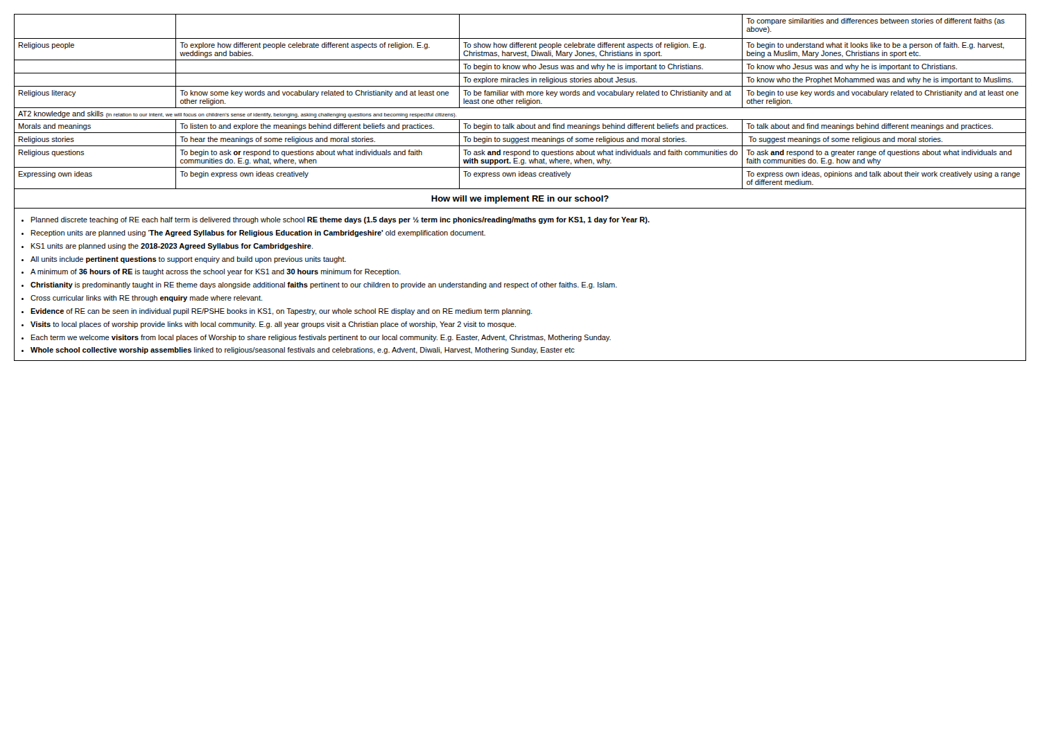| | | | To compare similarities and differences between stories of different faiths (as above). |
| Religious people | To explore how different people celebrate different aspects of religion. E.g. weddings and babies. | To show how different people celebrate different aspects of religion. E.g. Christmas, harvest, Diwali, Mary Jones, Christians in sport. | To begin to understand what it looks like to be a person of faith. E.g. harvest, being a Muslim, Mary Jones, Christians in sport etc. |
| | | To begin to know who Jesus was and why he is important to Christians. | To know who Jesus was and why he is important to Christians. |
| | | To explore miracles in religious stories about Jesus. | To know who the Prophet Mohammed was and why he is important to Muslims. |
| Religious literacy | To know some key words and vocabulary related to Christianity and at least one other religion. | To be familiar with more key words and vocabulary related to Christianity and at least one other religion. | To begin to use key words and vocabulary related to Christianity and at least one other religion. |
| AT2 knowledge and skills (in relation to our intent, we will focus on children's sense of identify, belonging, asking challenging questions and becoming respectful citizens). |
| Morals and meanings | To listen to and explore the meanings behind different beliefs and practices. | To begin to talk about and find meanings behind different beliefs and practices. | To talk about and find meanings behind different meanings and practices. |
| Religious stories | To hear the meanings of some religious and moral stories. | To begin to suggest meanings of some religious and moral stories. | To suggest meanings of some religious and moral stories. |
| Religious questions | To begin to ask or respond to questions about what individuals and faith communities do. E.g. what, where, when | To ask and respond to questions about what individuals and faith communities do with support. E.g. what, where, when, why. | To ask and respond to a greater range of questions about what individuals and faith communities do. E.g. how and why |
| Expressing own ideas | To begin express own ideas creatively | To express own ideas creatively | To express own ideas, opinions and talk about their work creatively using a range of different medium. |
| How will we implement RE in our school? |
| Planned discrete teaching of RE each half term is delivered through whole school RE theme days (1.5 days per ½ term inc phonics/reading/maths gym for KS1, 1 day for Year R). Reception units are planned using ' The Agreed Syllabus for Religious Education in Cambridgeshire' old exemplification document. KS1 units are planned using the 2018-2023 Agreed Syllabus for Cambridgeshire . All units include pertinent questions to support enquiry and build upon previous units taught. A minimum of 36 hours of RE is taught across the school year for KS1 and 30 hours minimum for Reception. Christianity is predominantly taught in RE theme days alongside additional faiths pertinent to our children to provide an understanding and respect of other faiths. E.g. Islam. Cross curricular links with RE through enquiry made where relevant. Evidence of RE can be seen in individual pupil RE/PSHE books in KS1, on Tapestry, our whole school RE display and on RE medium term planning. Visits to local places of worship provide links with local community. E.g. all year groups visit a Christian place of worship, Year 2 visit to mosque. Each term we welcome visitors from local places of Worship to share religious festivals pertinent to our local community. E.g. Easter, Advent, Christmas, Mothering Sunday. Whole school collective worship assemblies linked to religious/seasonal festivals and celebrations, e.g. Advent, Diwali, Harvest, Mothering Sunday, Easter etc |